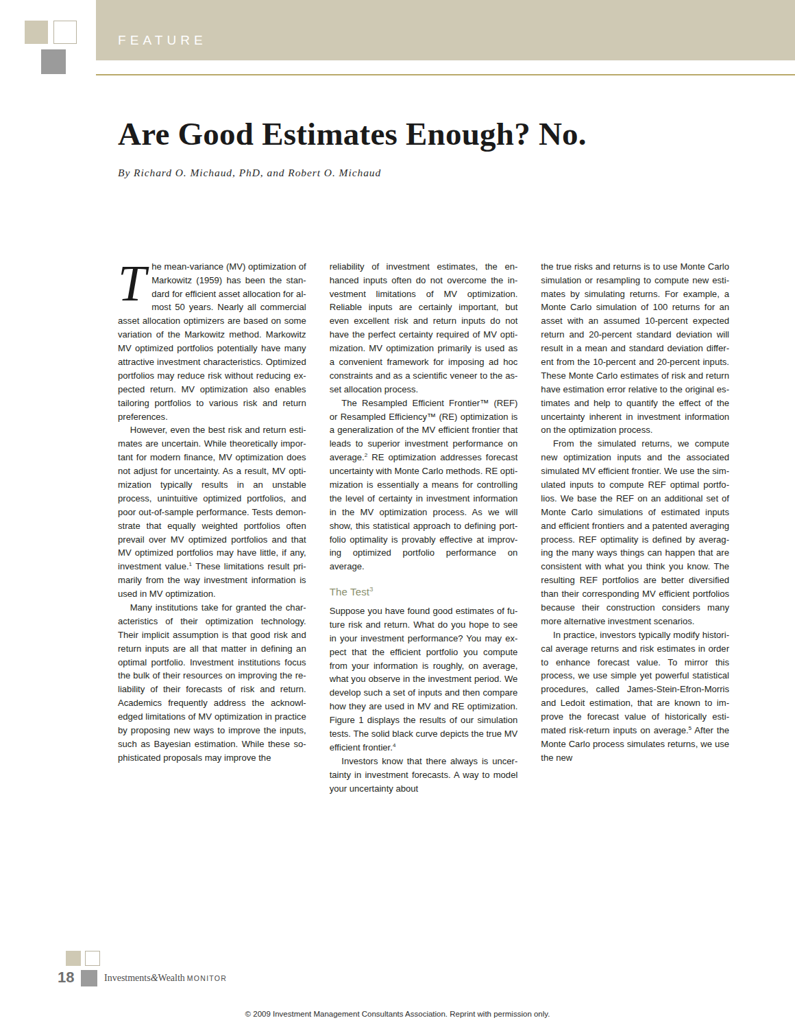FEATURE
Are Good Estimates Enough? No.
By Richard O. Michaud, PhD, and Robert O. Michaud
The mean-variance (MV) optimization of Markowitz (1959) has been the standard for efficient asset allocation for almost 50 years. Nearly all commercial asset allocation optimizers are based on some variation of the Markowitz method. Markowitz MV optimized portfolios potentially have many attractive investment characteristics. Optimized portfolios may reduce risk without reducing expected return. MV optimization also enables tailoring portfolios to various risk and return preferences.
However, even the best risk and return estimates are uncertain. While theoretically important for modern finance, MV optimization does not adjust for uncertainty. As a result, MV optimization typically results in an unstable process, unintuitive optimized portfolios, and poor out-of-sample performance. Tests demonstrate that equally weighted portfolios often prevail over MV optimized portfolios and that MV optimized portfolios may have little, if any, investment value.1 These limitations result primarily from the way investment information is used in MV optimization.
Many institutions take for granted the characteristics of their optimization technology. Their implicit assumption is that good risk and return inputs are all that matter in defining an optimal portfolio. Investment institutions focus the bulk of their resources on improving the reliability of their forecasts of risk and return. Academics frequently address the acknowledged limitations of MV optimization in practice by proposing new ways to improve the inputs, such as Bayesian estimation. While these sophisticated proposals may improve the
reliability of investment estimates, the enhanced inputs often do not overcome the investment limitations of MV optimization. Reliable inputs are certainly important, but even excellent risk and return inputs do not have the perfect certainty required of MV optimization. MV optimization primarily is used as a convenient framework for imposing ad hoc constraints and as a scientific veneer to the asset allocation process.
The Resampled Efficient Frontier™ (REF) or Resampled Efficiency™ (RE) optimization is a generalization of the MV efficient frontier that leads to superior investment performance on average.2 RE optimization addresses forecast uncertainty with Monte Carlo methods. RE optimization is essentially a means for controlling the level of certainty in investment information in the MV optimization process. As we will show, this statistical approach to defining portfolio optimality is provably effective at improving optimized portfolio performance on average.
The Test3
Suppose you have found good estimates of future risk and return. What do you hope to see in your investment performance? You may expect that the efficient portfolio you compute from your information is roughly, on average, what you observe in the investment period. We develop such a set of inputs and then compare how they are used in MV and RE optimization. Figure 1 displays the results of our simulation tests. The solid black curve depicts the true MV efficient frontier.4
Investors know that there always is uncertainty in investment forecasts. A way to model your uncertainty about
the true risks and returns is to use Monte Carlo simulation or resampling to compute new estimates by simulating returns. For example, a Monte Carlo simulation of 100 returns for an asset with an assumed 10-percent expected return and 20-percent standard deviation will result in a mean and standard deviation different from the 10-percent and 20-percent inputs. These Monte Carlo estimates of risk and return have estimation error relative to the original estimates and help to quantify the effect of the uncertainty inherent in investment information on the optimization process.
From the simulated returns, we compute new optimization inputs and the associated simulated MV efficient frontier. We use the simulated inputs to compute REF optimal portfolios. We base the REF on an additional set of Monte Carlo simulations of estimated inputs and efficient frontiers and a patented averaging process. REF optimality is defined by averaging the many ways things can happen that are consistent with what you think you know. The resulting REF portfolios are better diversified than their corresponding MV efficient portfolios because their construction considers many more alternative investment scenarios.
In practice, investors typically modify historical average returns and risk estimates in order to enhance forecast value. To mirror this process, we use simple yet powerful statistical procedures, called James-Stein-Efron-Morris and Ledoit estimation, that are known to improve the forecast value of historically estimated risk-return inputs on average.5 After the Monte Carlo process simulates returns, we use the new
18
Investments&Wealthmonitor
© 2009 Investment Management Consultants Association. Reprint with permission only.